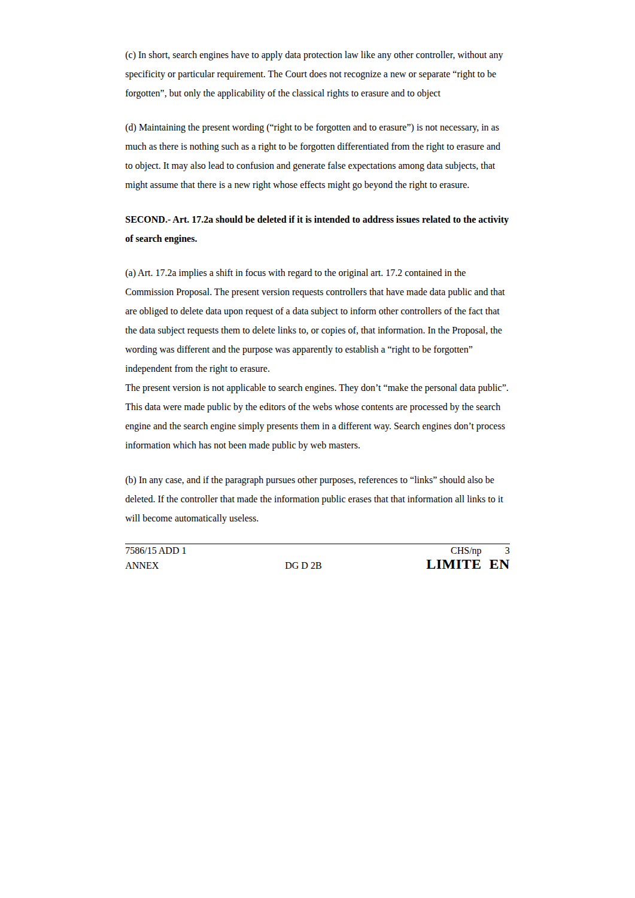(c) In short, search engines have to apply data protection law like any other controller, without any specificity or particular requirement. The Court does not recognize a new or separate “right to be forgotten”, but only the applicability of the classical rights to erasure and to object
(d) Maintaining the present wording (“right to be forgotten and to erasure”) is not necessary, in as much as there is nothing such as a right to be forgotten differentiated from the right to erasure and to object. It may also lead to confusion and generate false expectations among data subjects, that might assume that there is a new right whose effects might go beyond the right to erasure.
SECOND.- Art. 17.2a should be deleted if it is intended to address issues related to the activity of search engines.
(a) Art. 17.2a implies a shift in focus with regard to the original art. 17.2 contained in the Commission Proposal. The present version requests controllers that have made data public and that are obliged to delete data upon request of a data subject to inform other controllers of the fact that the data subject requests them to delete links to, or copies of, that information. In the Proposal, the wording was different and the purpose was apparently to establish a “right to be forgotten” independent from the right to erasure.
The present version is not applicable to search engines. They don’t “make the personal data public”. This data were made public by the editors of the webs whose contents are processed by the search engine and the search engine simply presents them in a different way. Search engines don’t process information which has not been made public by web masters.
(b) In any case, and if the paragraph pursues other purposes, references to “links” should also be deleted. If the controller that made the information public erases that that information all links to it will become automatically useless.
7586/15 ADD 1
CHS/np
3
ANNEX
DG D 2B
LIMITE
EN